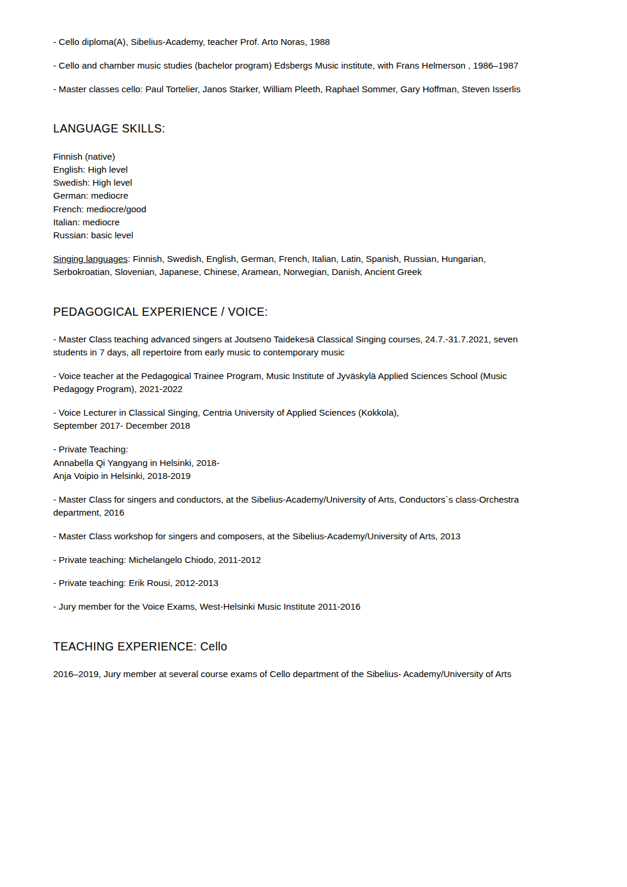- Cello diploma(A), Sibelius-Academy, teacher Prof. Arto Noras, 1988
- Cello and chamber music studies (bachelor program) Edsbergs Music institute, with Frans Helmerson , 1986–1987
- Master classes cello: Paul Tortelier, Janos Starker, William Pleeth, Raphael Sommer, Gary Hoffman, Steven Isserlis
LANGUAGE SKILLS:
Finnish (native) English: High level Swedish: High level German: mediocre French: mediocre/good Italian: mediocre Russian: basic level
Singing languages: Finnish, Swedish, English, German, French, Italian, Latin, Spanish, Russian, Hungarian, Serbokroatian, Slovenian, Japanese, Chinese, Aramean, Norwegian, Danish, Ancient Greek
PEDAGOGICAL EXPERIENCE / VOICE:
- Master Class teaching advanced singers at Joutseno Taidekesä Classical Singing courses, 24.7.-31.7.2021, seven students in 7 days, all repertoire from early music to contemporary music
- Voice teacher at the Pedagogical Trainee Program, Music Institute of Jyväskylä Applied Sciences School (Music Pedagogy Program), 2021-2022
- Voice Lecturer in Classical Singing, Centria University of Applied Sciences (Kokkola),
September 2017- December 2018
- Private Teaching: Annabella Qi Yangyang in Helsinki, 2018- Anja Voipio in Helsinki, 2018-2019
- Master Class for singers and conductors, at the Sibelius-Academy/University of Arts, Conductors`s class-Orchestra department, 2016
- Master Class workshop for singers and composers, at the Sibelius-Academy/University of Arts, 2013
- Private teaching: Michelangelo Chiodo, 2011-2012
- Private teaching: Erik Rousi, 2012-2013
- Jury member for the Voice Exams, West-Helsinki Music Institute 2011-2016
TEACHING EXPERIENCE: Cello
2016–2019, Jury member at several course exams of Cello department of the Sibelius- Academy/University of Arts